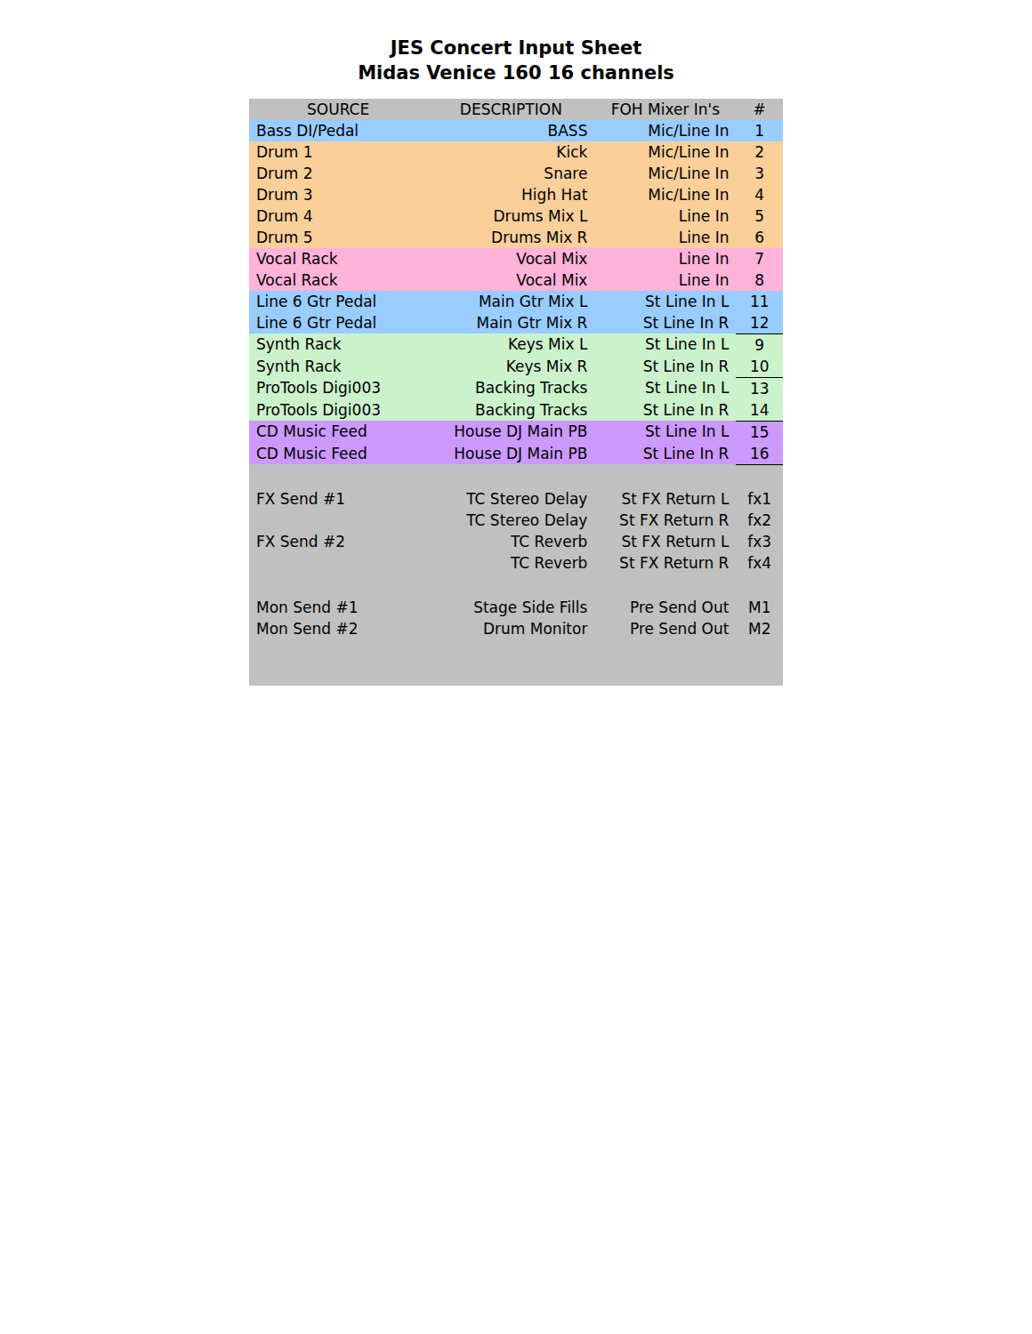JES Concert Input Sheet
Midas Venice 160 16 channels
| SOURCE | DESCRIPTION | FOH Mixer In's | # |
| --- | --- | --- | --- |
| Bass DI/Pedal | BASS | Mic/Line In | 1 |
| Drum 1 | Kick | Mic/Line In | 2 |
| Drum 2 | Snare | Mic/Line In | 3 |
| Drum 3 | High Hat | Mic/Line In | 4 |
| Drum 4 | Drums Mix L | Line In | 5 |
| Drum 5 | Drums Mix R | Line In | 6 |
| Vocal Rack | Vocal Mix | Line In | 7 |
| Vocal Rack | Vocal Mix | Line In | 8 |
| Line 6 Gtr Pedal | Main Gtr Mix L | St Line In L | 11 |
| Line 6 Gtr Pedal | Main Gtr Mix R | St Line In R | 12 |
| Synth Rack | Keys Mix L | St Line In L | 9 |
| Synth Rack | Keys Mix R | St Line In R | 10 |
| ProTools Digi003 | Backing Tracks | St Line In L | 13 |
| ProTools Digi003 | Backing Tracks | St Line In R | 14 |
| CD Music Feed | House DJ Main PB | St Line In L | 15 |
| CD Music Feed | House DJ Main PB | St Line In R | 16 |
| FX Send #1 | TC Stereo Delay | St FX Return L | fx1 |
| | TC Stereo Delay | St FX Return R | fx2 |
| FX Send #2 | TC Reverb | St FX Return L | fx3 |
| | TC Reverb | St FX Return R | fx4 |
| Mon Send #1 | Stage Side Fills | Pre Send Out | M1 |
| Mon Send #2 | Drum Monitor | Pre Send Out | M2 |